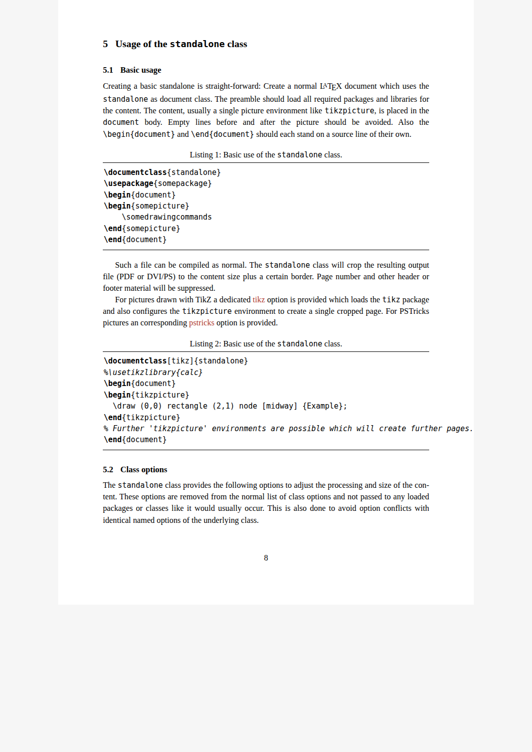5 Usage of the standalone class
5.1 Basic usage
Creating a basic standalone is straight-forward: Create a normal LATEX document which uses the standalone as document class. The preamble should load all required packages and libraries for the content. The content, usually a single picture environment like tikzpicture, is placed in the document body. Empty lines before and after the picture should be avoided. Also the \begin{document} and \end{document} should each stand on a source line of their own.
Listing 1: Basic use of the standalone class.
\documentclass{standalone}
\usepackage{somepackage}
\begin{document}
\begin{somepicture}
\somedrawingcommands
\end{somepicture}
\end{document}
Such a file can be compiled as normal. The standalone class will crop the resulting output file (PDF or DVI/PS) to the content size plus a certain border. Page number and other header or footer material will be suppressed.
For pictures drawn with TikZ a dedicated tikz option is provided which loads the tikz package and also configures the tikzpicture environment to create a single cropped page. For PSTricks pictures an corresponding pstricks option is provided.
Listing 2: Basic use of the standalone class.
\documentclass[tikz]{standalone}
%\usetikzlibrary{calc}
\begin{document}
\begin{tikzpicture}
\draw (0,0) rectangle (2,1) node [midway] {Example};
\end{tikzpicture}
% Further 'tikzpicture' environments are possible which will create further pages.
\end{document}
5.2 Class options
The standalone class provides the following options to adjust the processing and size of the content. These options are removed from the normal list of class options and not passed to any loaded packages or classes like it would usually occur. This is also done to avoid option conflicts with identical named options of the underlying class.
8